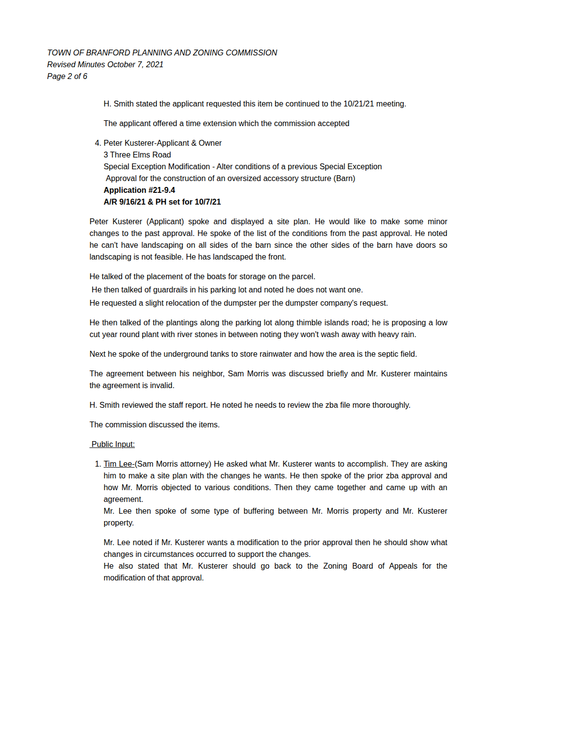TOWN OF BRANFORD PLANNING AND ZONING COMMISSION
Revised Minutes October 7, 2021
Page 2 of 6
H. Smith stated the applicant requested this item be continued to the 10/21/21 meeting.
The applicant offered a time extension which the commission accepted
Peter Kusterer-Applicant & Owner
3 Three Elms Road
Special Exception Modification - Alter conditions of a previous Special Exception
Approval for the construction of an oversized accessory structure (Barn)
Application #21-9.4
A/R 9/16/21 & PH set for 10/7/21
Peter Kusterer (Applicant) spoke and displayed a site plan. He would like to make some minor changes to the past approval. He spoke of the list of the conditions from the past approval. He noted he can't have landscaping on all sides of the barn since the other sides of the barn have doors so landscaping is not feasible. He has landscaped the front.
He talked of the placement of the boats for storage on the parcel.
He then talked of guardrails in his parking lot and noted he does not want one.
He requested a slight relocation of the dumpster per the dumpster company's request.
He then talked of the plantings along the parking lot along thimble islands road; he is proposing a low cut year round plant with river stones in between noting they won't wash away with heavy rain.
Next he spoke of the underground tanks to store rainwater and how the area is the septic field.
The agreement between his neighbor, Sam Morris was discussed briefly and Mr. Kusterer maintains the agreement is invalid.
H. Smith reviewed the staff report. He noted he needs to review the zba file more thoroughly.
The commission discussed the items.
Public Input:
Tim Lee-(Sam Morris attorney) He asked what Mr. Kusterer wants to accomplish. They are asking him to make a site plan with the changes he wants. He then spoke of the prior zba approval and how Mr. Morris objected to various conditions. Then they came together and came up with an agreement.
Mr. Lee then spoke of some type of buffering between Mr. Morris property and Mr. Kusterer property.
Mr. Lee noted if Mr. Kusterer wants a modification to the prior approval then he should show what changes in circumstances occurred to support the changes.
He also stated that Mr. Kusterer should go back to the Zoning Board of Appeals for the modification of that approval.